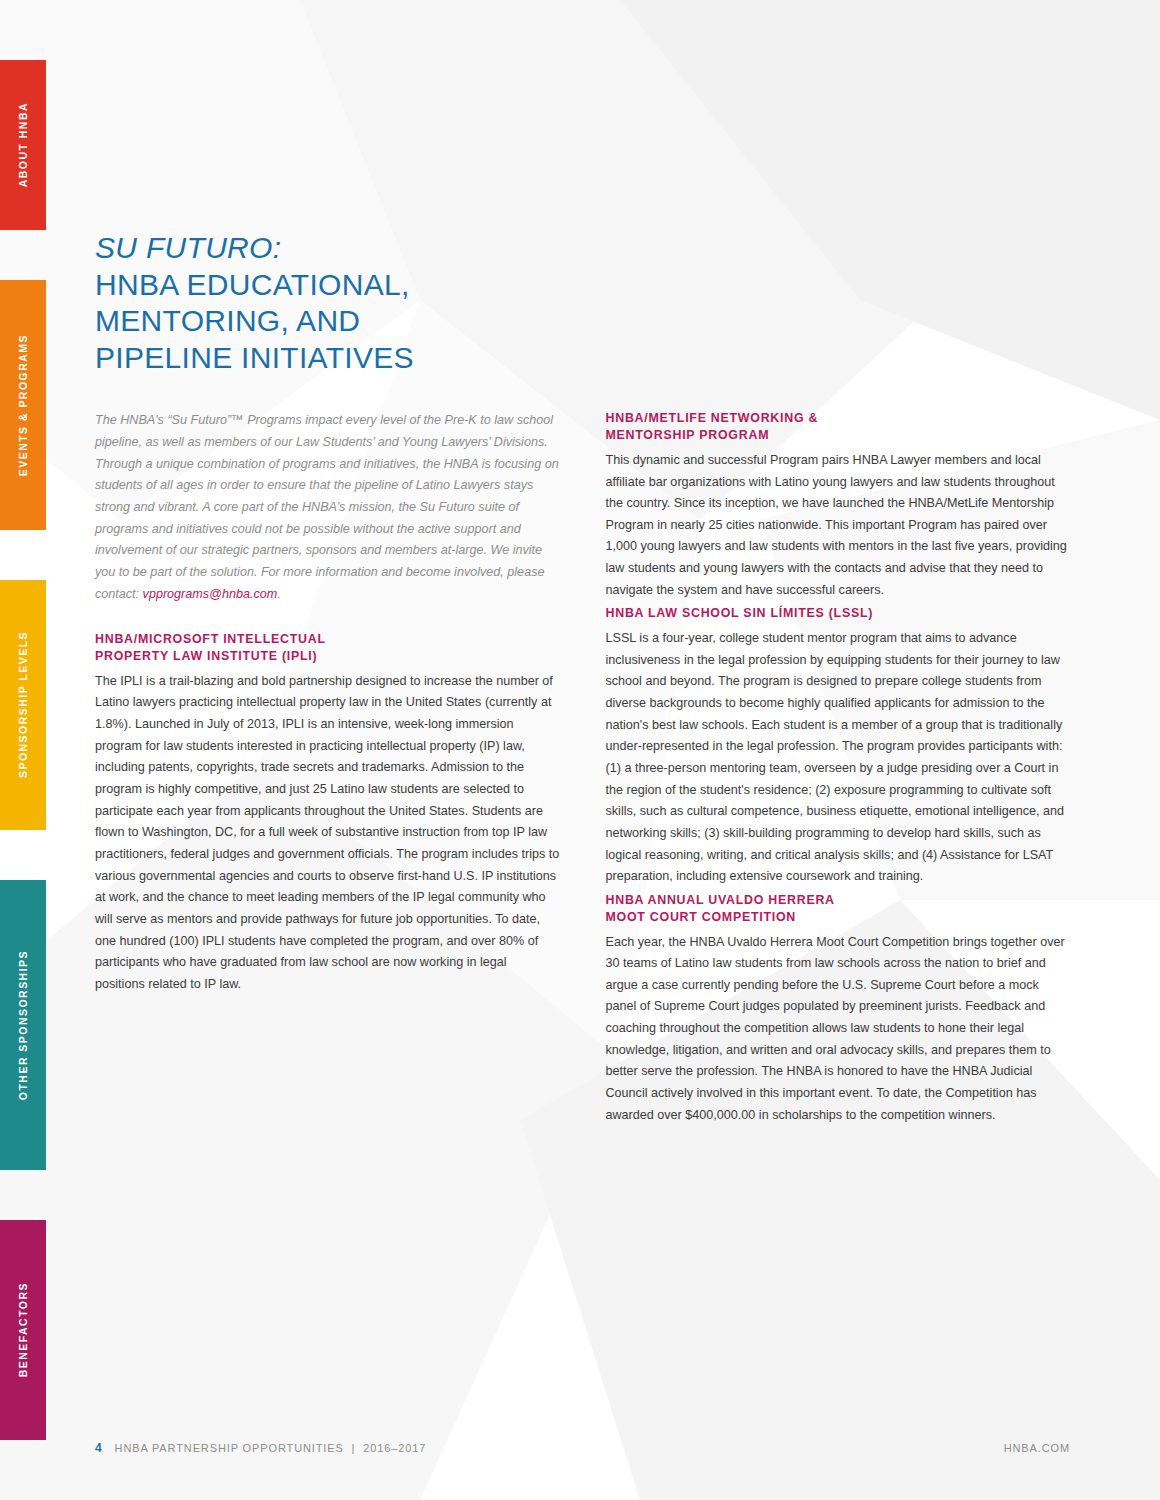ABOUT HNBA
EVENTS & PROGRAMS
SPONSORSHIP LEVELS
OTHER SPONSORSHIPS
BENEFACTORS
SU FUTURO: HNBA EDUCATIONAL,
MENTORING, AND
PIPELINE INITIATIVES
The HNBA's “Su Futuro”™ Programs impact every level of the Pre-K to law school pipeline, as well as members of our Law Students’ and Young Lawyers’ Divisions. Through a unique combination of programs and initiatives, the HNBA is focusing on students of all ages in order to ensure that the pipeline of Latino Lawyers stays strong and vibrant. A core part of the HNBA’s mission, the Su Futuro suite of programs and initiatives could not be possible without the active support and involvement of our strategic partners, sponsors and members at-large. We invite you to be part of the solution. For more information and become involved, please contact: vpprograms@hnba.com.
HNBA/MICROSOFT INTELLECTUAL
PROPERTY LAW INSTITUTE (IPLI)
The IPLI is a trail-blazing and bold partnership designed to increase the number of Latino lawyers practicing intellectual property law in the United States (currently at 1.8%). Launched in July of 2013, IPLI is an intensive, week-long immersion program for law students interested in practicing intellectual property (IP) law, including patents, copyrights, trade secrets and trademarks. Admission to the program is highly competitive, and just 25 Latino law students are selected to participate each year from applicants throughout the United States. Students are flown to Washington, DC, for a full week of substantive instruction from top IP law practitioners, federal judges and government officials. The program includes trips to various governmental agencies and courts to observe first-hand U.S. IP institutions at work, and the chance to meet leading members of the IP legal community who will serve as mentors and provide pathways for future job opportunities. To date, one hundred (100) IPLI students have completed the program, and over 80% of participants who have graduated from law school are now working in legal positions related to IP law.
HNBA/METLIFE NETWORKING &
MENTORSHIP PROGRAM
This dynamic and successful Program pairs HNBA Lawyer members and local affiliate bar organizations with Latino young lawyers and law students throughout the country. Since its inception, we have launched the HNBA/MetLife Mentorship Program in nearly 25 cities nationwide. This important Program has paired over 1,000 young lawyers and law students with mentors in the last five years, providing law students and young lawyers with the contacts and advise that they need to navigate the system and have successful careers.
HNBA LAW SCHOOL SIN LÍMITES (LSSL)
LSSL is a four-year, college student mentor program that aims to advance inclusiveness in the legal profession by equipping students for their journey to law school and beyond. The program is designed to prepare college students from diverse backgrounds to become highly qualified applicants for admission to the nation's best law schools. Each student is a member of a group that is traditionally under-represented in the legal profession. The program provides participants with: (1) a three-person mentoring team, overseen by a judge presiding over a Court in the region of the student's residence; (2) exposure programming to cultivate soft skills, such as cultural competence, business etiquette, emotional intelligence, and networking skills; (3) skill-building programming to develop hard skills, such as logical reasoning, writing, and critical analysis skills; and (4) Assistance for LSAT preparation, including extensive coursework and training.
HNBA ANNUAL UVALDO HERRERA
MOOT COURT COMPETITION
Each year, the HNBA Uvaldo Herrera Moot Court Competition brings together over 30 teams of Latino law students from law schools across the nation to brief and argue a case currently pending before the U.S. Supreme Court before a mock panel of Supreme Court judges populated by preeminent jurists. Feedback and coaching throughout the competition allows law students to hone their legal knowledge, litigation, and written and oral advocacy skills, and prepares them to better serve the profession. The HNBA is honored to have the HNBA Judicial Council actively involved in this important event. To date, the Competition has awarded over $400,000.00 in scholarships to the competition winners.
4 HNBA PARTNERSHIP OPPORTUNITIES | 2016–2017
HNBA.COM